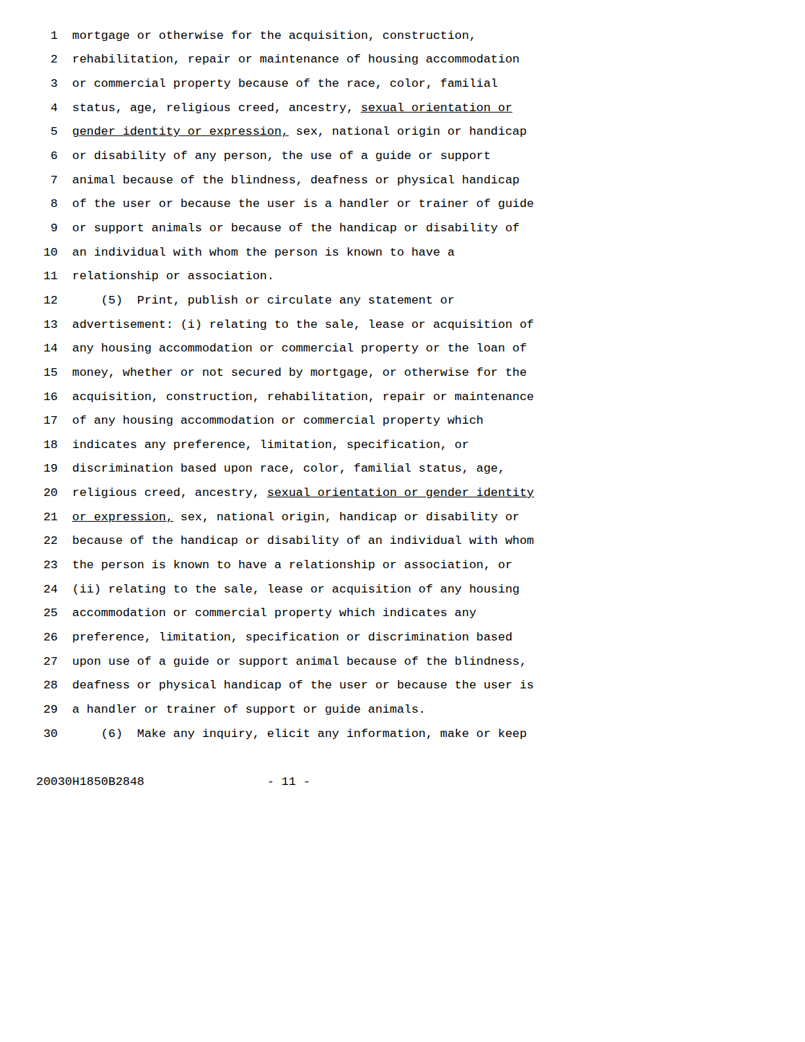1mortgage or otherwise for the acquisition, construction,
2rehabilitation, repair or maintenance of housing accommodation
3or commercial property because of the race, color, familial
4status, age, religious creed, ancestry, sexual orientation or
5 gender identity or expression, sex, national origin or handicap
6or disability of any person, the use of a guide or support
7animal because of the blindness, deafness or physical handicap
8of the user or because the user is a handler or trainer of guide
9or support animals or because of the handicap or disability of
10an individual with whom the person is known to have a
11relationship or association.
12 (5) Print, publish or circulate any statement or
13advertisement: (i) relating to the sale, lease or acquisition of
14any housing accommodation or commercial property or the loan of
15money, whether or not secured by mortgage, or otherwise for the
16acquisition, construction, rehabilitation, repair or maintenance
17of any housing accommodation or commercial property which
18indicates any preference, limitation, specification, or
19discrimination based upon race, color, familial status, age,
20religious creed, ancestry, sexual orientation or gender identity
21 or expression, sex, national origin, handicap or disability or
22because of the handicap or disability of an individual with whom
23the person is known to have a relationship or association, or
24(ii) relating to the sale, lease or acquisition of any housing
25accommodation or commercial property which indicates any
26preference, limitation, specification or discrimination based
27upon use of a guide or support animal because of the blindness,
28deafness or physical handicap of the user or because the user is
29a handler or trainer of support or guide animals.
30 (6) Make any inquiry, elicit any information, make or keep
20030H1850B2848 - 11 -